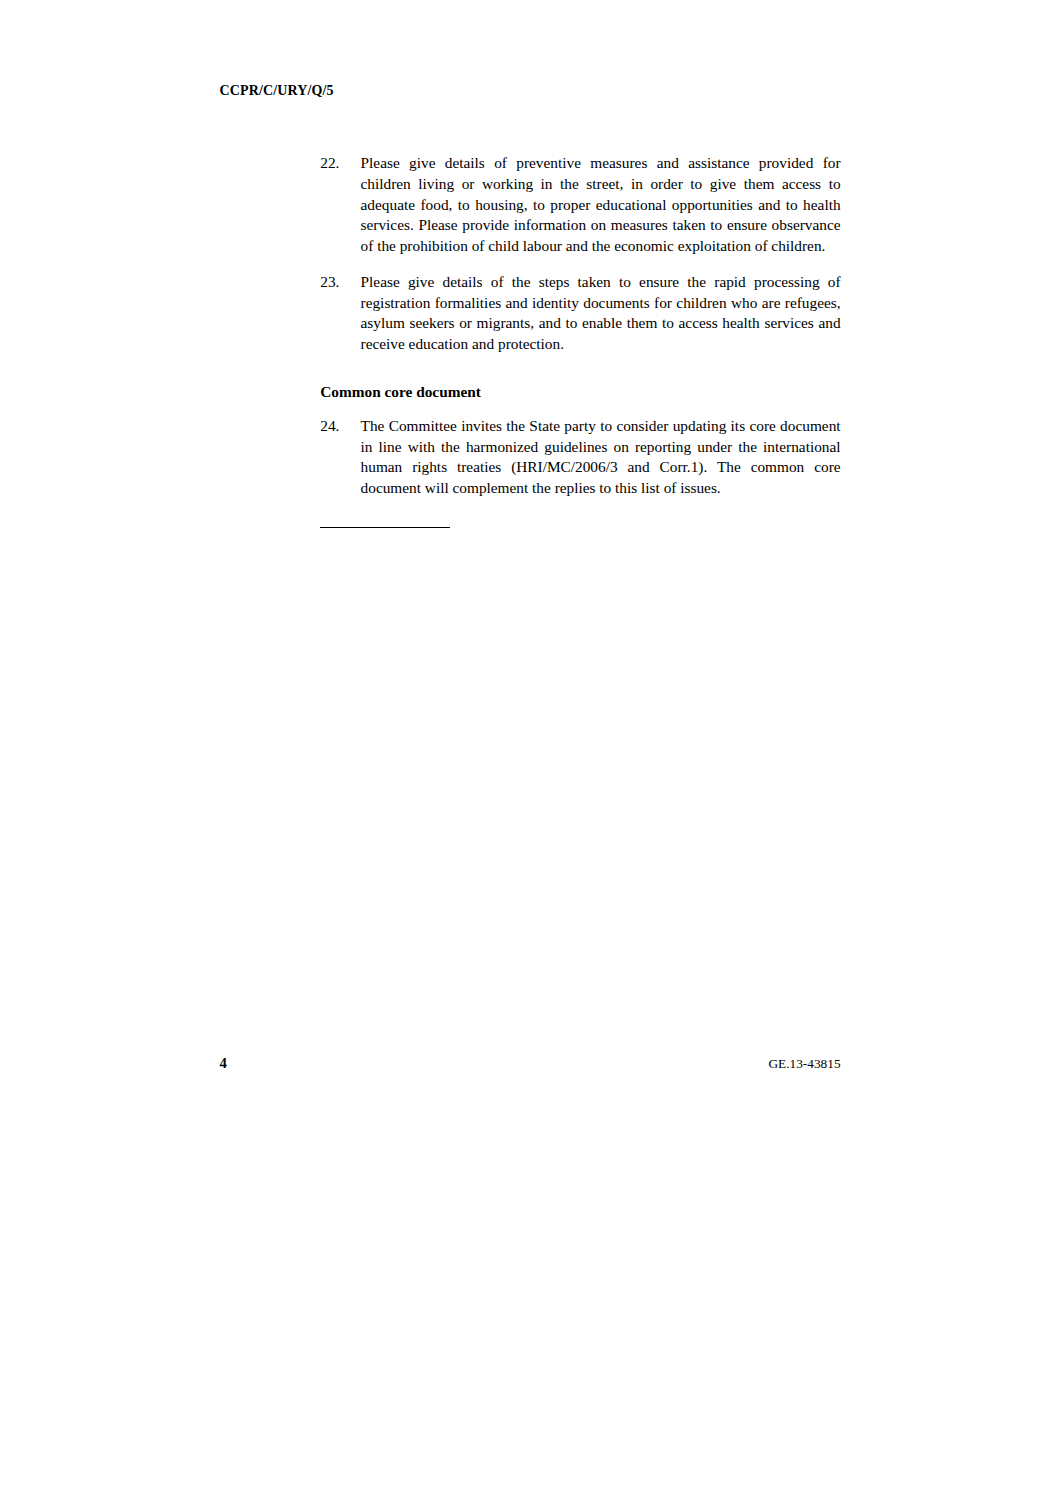CCPR/C/URY/Q/5
22. Please give details of preventive measures and assistance provided for children living or working in the street, in order to give them access to adequate food, to housing, to proper educational opportunities and to health services. Please provide information on measures taken to ensure observance of the prohibition of child labour and the economic exploitation of children.
23. Please give details of the steps taken to ensure the rapid processing of registration formalities and identity documents for children who are refugees, asylum seekers or migrants, and to enable them to access health services and receive education and protection.
Common core document
24. The Committee invites the State party to consider updating its core document in line with the harmonized guidelines on reporting under the international human rights treaties (HRI/MC/2006/3 and Corr.1). The common core document will complement the replies to this list of issues.
4 GE.13-43815